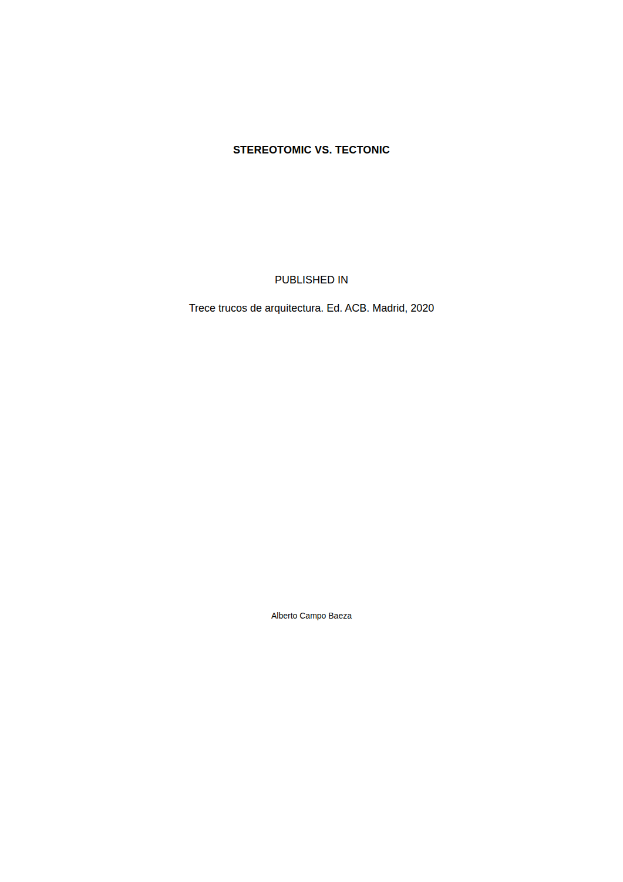STEREOTOMIC VS. TECTONIC
PUBLISHED IN
Trece trucos de arquitectura. Ed. ACB. Madrid, 2020
Alberto Campo Baeza